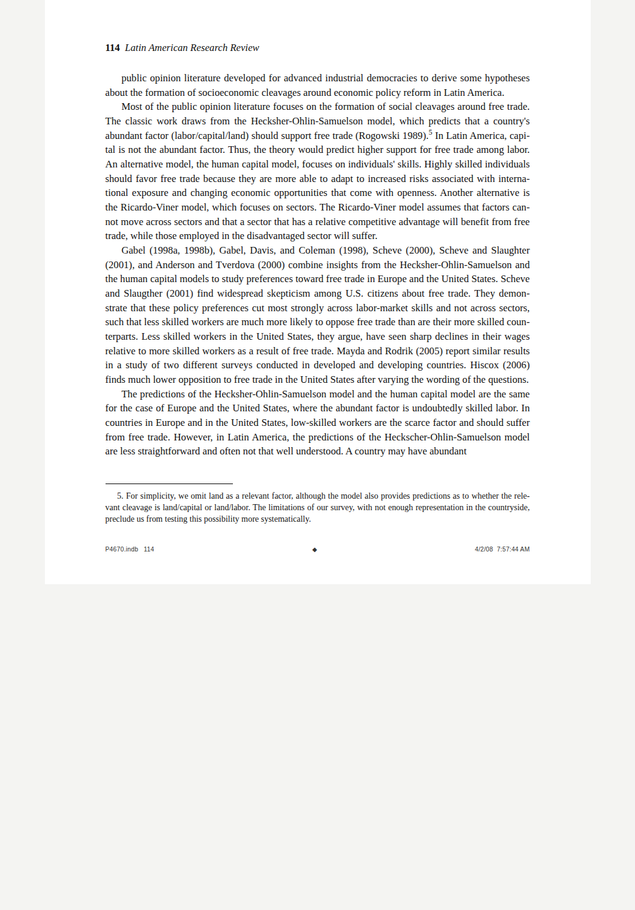114 Latin American Research Review
public opinion literature developed for advanced industrial democracies to derive some hypotheses about the formation of socioeconomic cleavages around economic policy reform in Latin America.
Most of the public opinion literature focuses on the formation of social cleavages around free trade. The classic work draws from the Hecksher-Ohlin-Samuelson model, which predicts that a country's abundant factor (labor/capital/land) should support free trade (Rogowski 1989).5 In Latin America, capital is not the abundant factor. Thus, the theory would predict higher support for free trade among labor. An alternative model, the human capital model, focuses on individuals' skills. Highly skilled individuals should favor free trade because they are more able to adapt to increased risks associated with international exposure and changing economic opportunities that come with openness. Another alternative is the Ricardo-Viner model, which focuses on sectors. The Ricardo-Viner model assumes that factors cannot move across sectors and that a sector that has a relative competitive advantage will benefit from free trade, while those employed in the disadvantaged sector will suffer.
Gabel (1998a, 1998b), Gabel, Davis, and Coleman (1998), Scheve (2000), Scheve and Slaughter (2001), and Anderson and Tverdova (2000) combine insights from the Hecksher-Ohlin-Samuelson and the human capital models to study preferences toward free trade in Europe and the United States. Scheve and Slaugther (2001) find widespread skepticism among U.S. citizens about free trade. They demonstrate that these policy preferences cut most strongly across labor-market skills and not across sectors, such that less skilled workers are much more likely to oppose free trade than are their more skilled counterparts. Less skilled workers in the United States, they argue, have seen sharp declines in their wages relative to more skilled workers as a result of free trade. Mayda and Rodrik (2005) report similar results in a study of two different surveys conducted in developed and developing countries. Hiscox (2006) finds much lower opposition to free trade in the United States after varying the wording of the questions.
The predictions of the Hecksher-Ohlin-Samuelson model and the human capital model are the same for the case of Europe and the United States, where the abundant factor is undoubtedly skilled labor. In countries in Europe and in the United States, low-skilled workers are the scarce factor and should suffer from free trade. However, in Latin America, the predictions of the Heckscher-Ohlin-Samuelson model are less straightforward and often not that well understood. A country may have abundant
5. For simplicity, we omit land as a relevant factor, although the model also provides predictions as to whether the relevant cleavage is land/capital or land/labor. The limitations of our survey, with not enough representation in the countryside, preclude us from testing this possibility more systematically.
P4670.indb 114 ◆ 4/2/08 7:57:44 AM